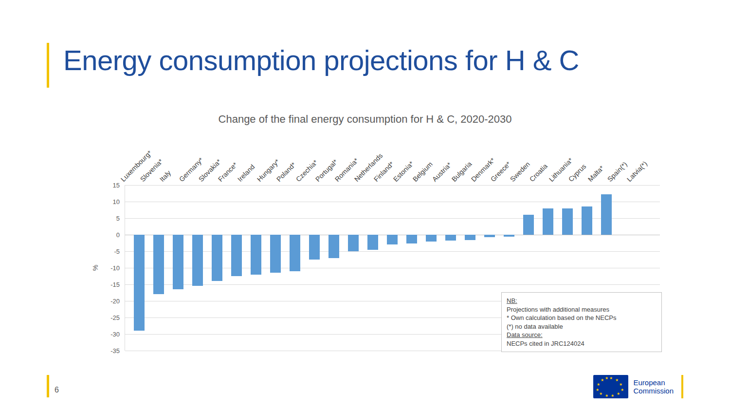Energy consumption projections for H & C
Change of the final energy consumption for H & C, 2020-2030
Luxembourg*
Slovenia*
Italy
Germany*
Slovakia*
France*
Ireland
Hungary*
Poland*
Czechia*
Portugal*
Romania*
Netherlands
Finland*
Estonia*
Belgium
Austria*
Bulgaria
Denmark*
Greece*
Sweden
Croatia
Lithuania*
Cyprus
Malta*
Spain(*)
Latvia(*)
%
15 10 5 0 -5 -10 -15 -20 -25 -30 -35
NB:
Projections with additional measures
* Own calculation based on the NECPs
(*) no data available
Data source:
NECPs cited in JRC124024
6
★
★
★
★
★
★
★
★
★
★
★
★
European Commission